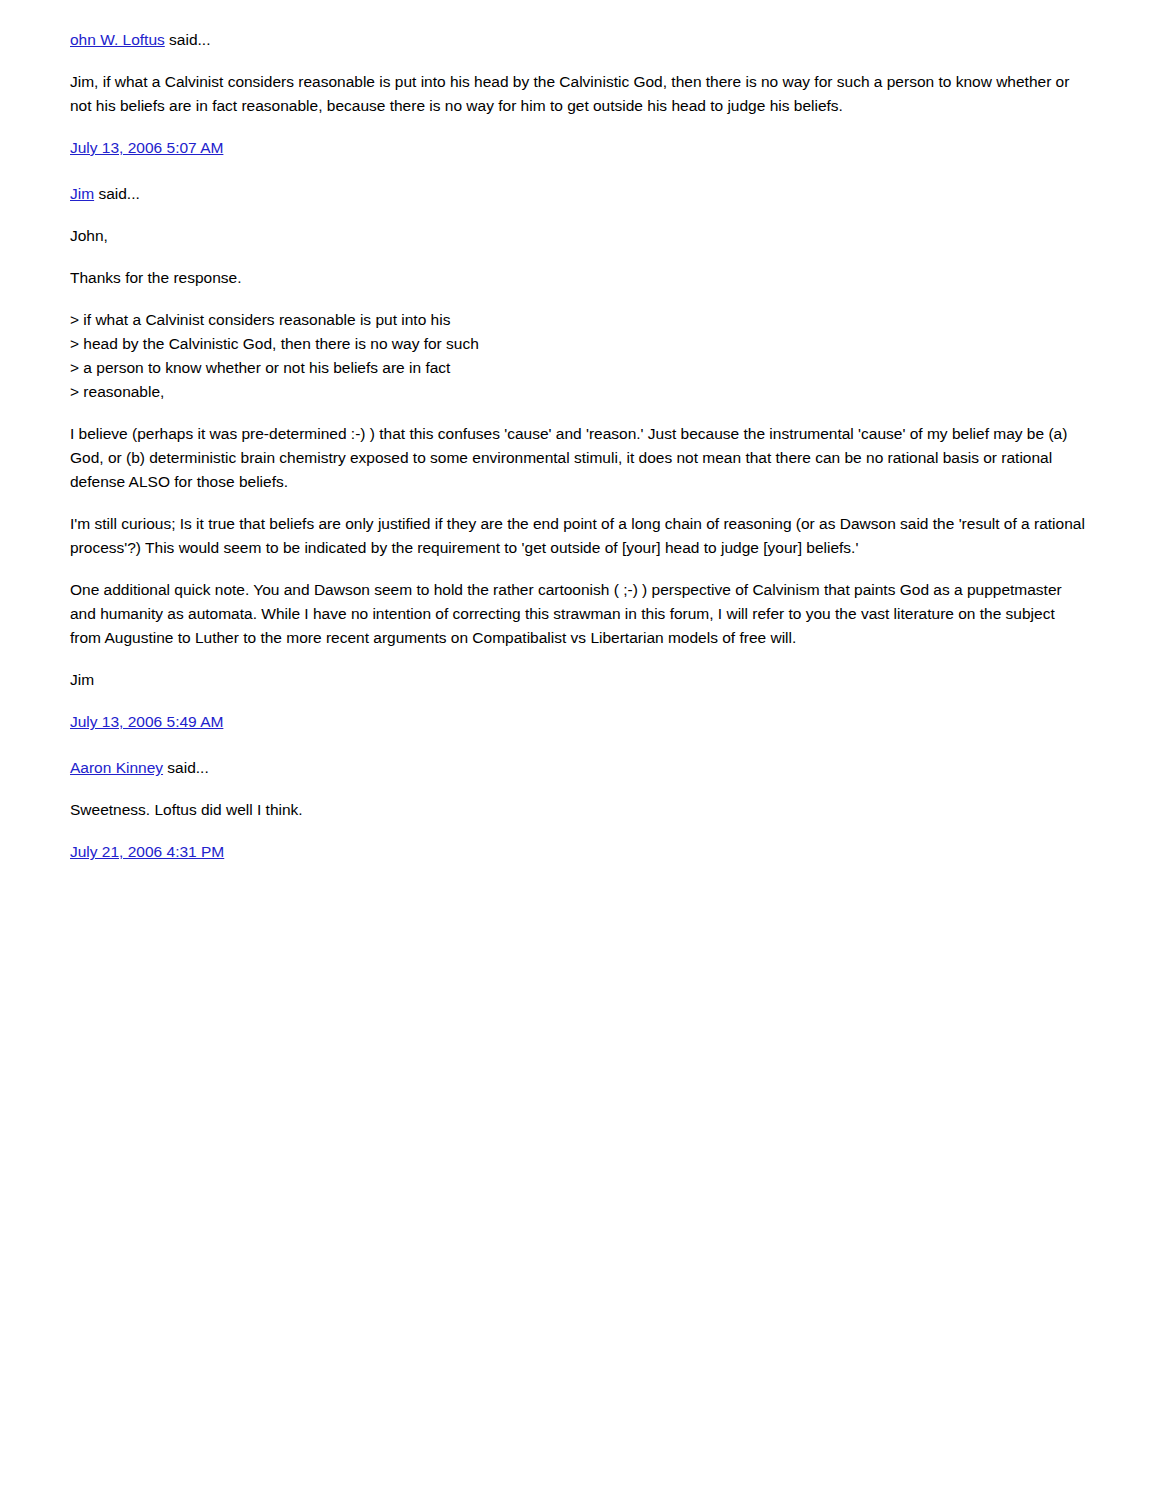ohn W. Loftus said...
Jim, if what a Calvinist considers reasonable is put into his head by the Calvinistic God, then there is no way for such a person to know whether or not his beliefs are in fact reasonable, because there is no way for him to get outside his head to judge his beliefs.
July 13, 2006 5:07 AM
Jim said...
John,
Thanks for the response.
> if what a Calvinist considers reasonable is put into his > head by the Calvinistic God, then there is no way for such > a person to know whether or not his beliefs are in fact > reasonable,
I believe (perhaps it was pre-determined :-) ) that this confuses 'cause' and 'reason.' Just because the instrumental 'cause' of my belief may be (a) God, or (b) deterministic brain chemistry exposed to some environmental stimuli, it does not mean that there can be no rational basis or rational defense ALSO for those beliefs.
I'm still curious; Is it true that beliefs are only justified if they are the end point of a long chain of reasoning (or as Dawson said the 'result of a rational process'?) This would seem to be indicated by the requirement to 'get outside of [your] head to judge [your] beliefs.'
One additional quick note. You and Dawson seem to hold the rather cartoonish ( ;-) ) perspective of Calvinism that paints God as a puppetmaster and humanity as automata. While I have no intention of correcting this strawman in this forum, I will refer to you the vast literature on the subject from Augustine to Luther to the more recent arguments on Compatibalist vs Libertarian models of free will.
Jim
July 13, 2006 5:49 AM
Aaron Kinney said...
Sweetness. Loftus did well I think.
July 21, 2006 4:31 PM